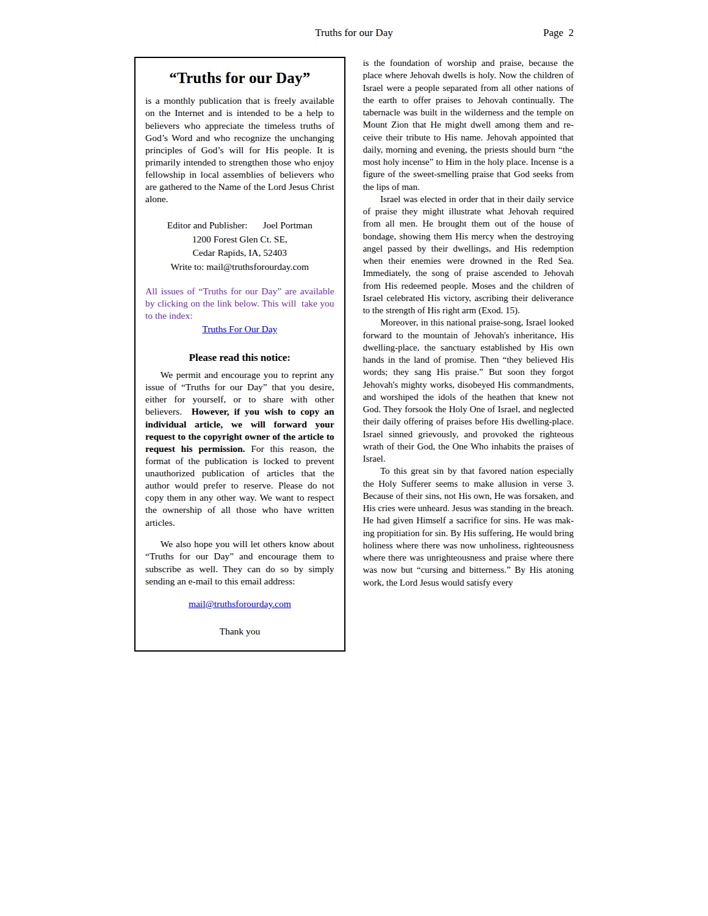Truths for our Day Page 2
“Truths for our Day”
is a monthly publication that is freely available on the Internet and is intended to be a help to believers who appreciate the timeless truths of God’s Word and who recognize the unchanging principles of God’s will for His people. It is primarily intended to strengthen those who enjoy fellowship in local assemblies of believers who are gathered to the Name of the Lord Jesus Christ alone.
Editor and Publisher: Joel Portman 1200 Forest Glen Ct. SE, Cedar Rapids, IA, 52403 Write to: mail@truthsforourday.com
All issues of “Truths for our Day” are available by clicking on the link below. This will take you to the index: Truths For Our Day
Please read this notice:
We permit and encourage you to reprint any issue of “Truths for our Day” that you desire, either for yourself, or to share with other believers. However, if you wish to copy an individual article, we will forward your request to the copyright owner of the article to request his permission. For this reason, the format of the publication is locked to prevent unauthorized publication of articles that the author would prefer to reserve. Please do not copy them in any other way. We want to respect the ownership of all those who have written articles.
We also hope you will let others know about “Truths for our Day” and encourage them to subscribe as well. They can do so by simply sending an e-mail to this email address:
mail@truthsforourday.com
Thank you
is the foundation of worship and praise, because the place where Jehovah dwells is holy. Now the children of Israel were a people separated from all other nations of the earth to offer praises to Jehovah continually. The tabernacle was built in the wilderness and the temple on Mount Zion that He might dwell among them and receive their tribute to His name. Jehovah appointed that daily, morning and evening, the priests should burn “the most holy incense” to Him in the holy place. Incense is a figure of the sweet-smelling praise that God seeks from the lips of man.
Israel was elected in order that in their daily service of praise they might illustrate what Jehovah required from all men. He brought them out of the house of bondage, showing them His mercy when the destroying angel passed by their dwellings, and His redemption when their enemies were drowned in the Red Sea. Immediately, the song of praise ascended to Jehovah from His redeemed people. Moses and the children of Israel celebrated His victory, ascribing their deliverance to the strength of His right arm (Exod. 15).
Moreover, in this national praise-song, Israel looked forward to the mountain of Jehovah's inheritance, His dwelling-place, the sanctuary established by His own hands in the land of promise. Then “they believed His words; they sang His praise.” But soon they forgot Jehovah's mighty works, disobeyed His commandments, and worshiped the idols of the heathen that knew not God. They forsook the Holy One of Israel, and neglected their daily offering of praises before His dwelling-place. Israel sinned grievously, and provoked the righteous wrath of their God, the One Who inhabits the praises of Israel.
To this great sin by that favored nation especially the Holy Sufferer seems to make allusion in verse 3. Because of their sins, not His own, He was forsaken, and His cries were unheard. Jesus was standing in the breach. He had given Himself a sacrifice for sins. He was making propitiation for sin. By His suffering, He would bring holiness where there was now unholiness, righteousness where there was unrighteousness and praise where there was now but “cursing and bitterness.” By His atoning work, the Lord Jesus would satisfy every